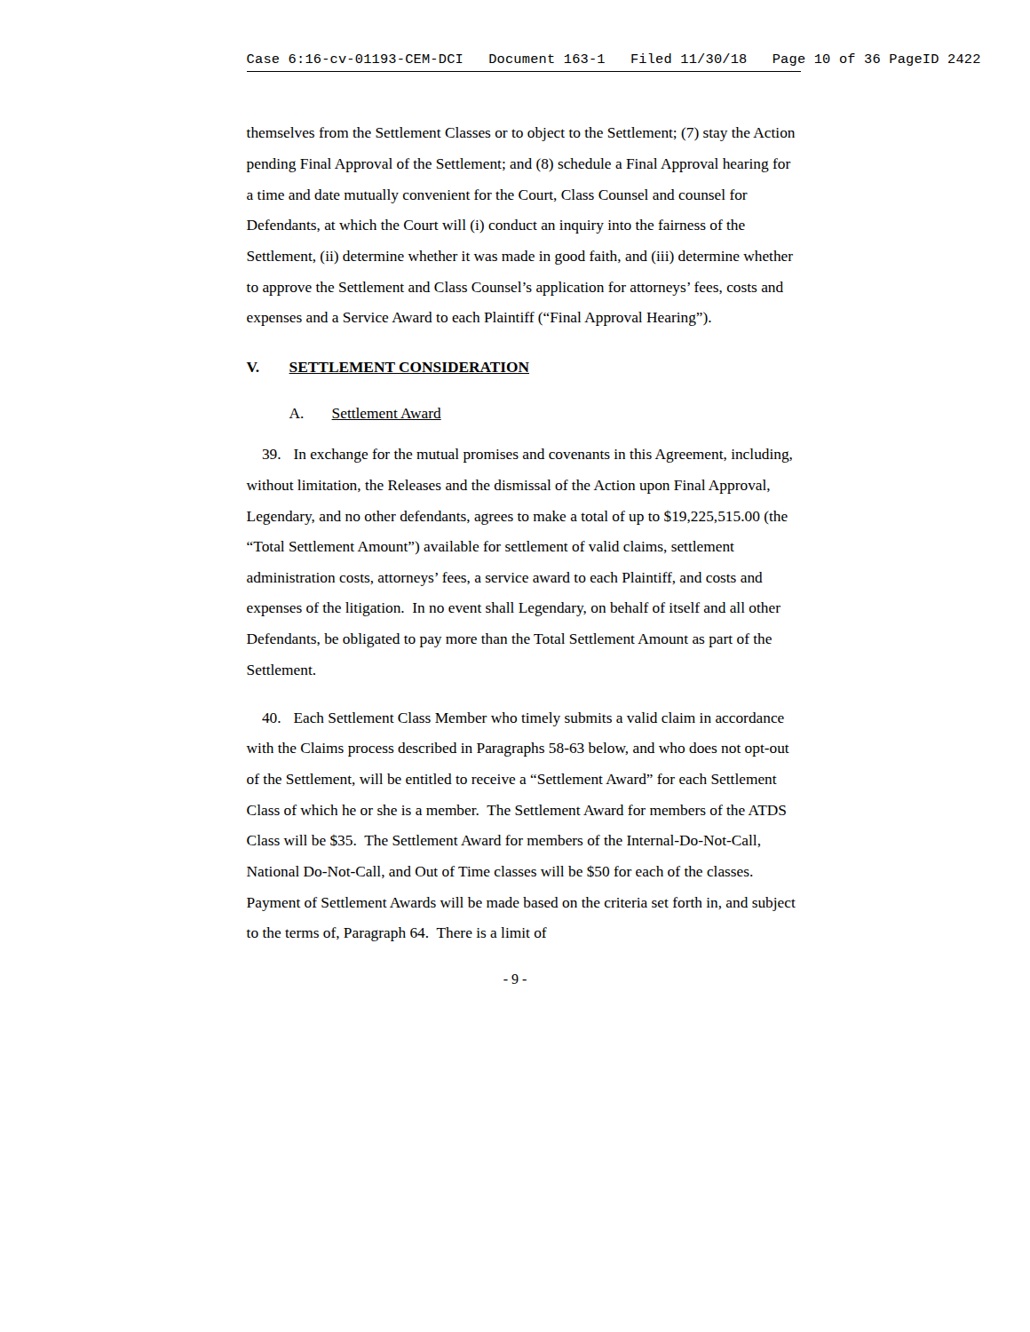Case 6:16-cv-01193-CEM-DCI Document 163-1 Filed 11/30/18 Page 10 of 36 PageID 2422
themselves from the Settlement Classes or to object to the Settlement; (7) stay the Action pending Final Approval of the Settlement; and (8) schedule a Final Approval hearing for a time and date mutually convenient for the Court, Class Counsel and counsel for Defendants, at which the Court will (i) conduct an inquiry into the fairness of the Settlement, (ii) determine whether it was made in good faith, and (iii) determine whether to approve the Settlement and Class Counsel’s application for attorneys’ fees, costs and expenses and a Service Award to each Plaintiff (“Final Approval Hearing”).
V. SETTLEMENT CONSIDERATION
A. Settlement Award
39. In exchange for the mutual promises and covenants in this Agreement, including, without limitation, the Releases and the dismissal of the Action upon Final Approval, Legendary, and no other defendants, agrees to make a total of up to $19,225,515.00 (the “Total Settlement Amount”) available for settlement of valid claims, settlement administration costs, attorneys’ fees, a service award to each Plaintiff, and costs and expenses of the litigation. In no event shall Legendary, on behalf of itself and all other Defendants, be obligated to pay more than the Total Settlement Amount as part of the Settlement.
40. Each Settlement Class Member who timely submits a valid claim in accordance with the Claims process described in Paragraphs 58-63 below, and who does not opt-out of the Settlement, will be entitled to receive a “Settlement Award” for each Settlement Class of which he or she is a member. The Settlement Award for members of the ATDS Class will be $35. The Settlement Award for members of the Internal-Do-Not-Call, National Do-Not-Call, and Out of Time classes will be $50 for each of the classes. Payment of Settlement Awards will be made based on the criteria set forth in, and subject to the terms of, Paragraph 64. There is a limit of
- 9 -